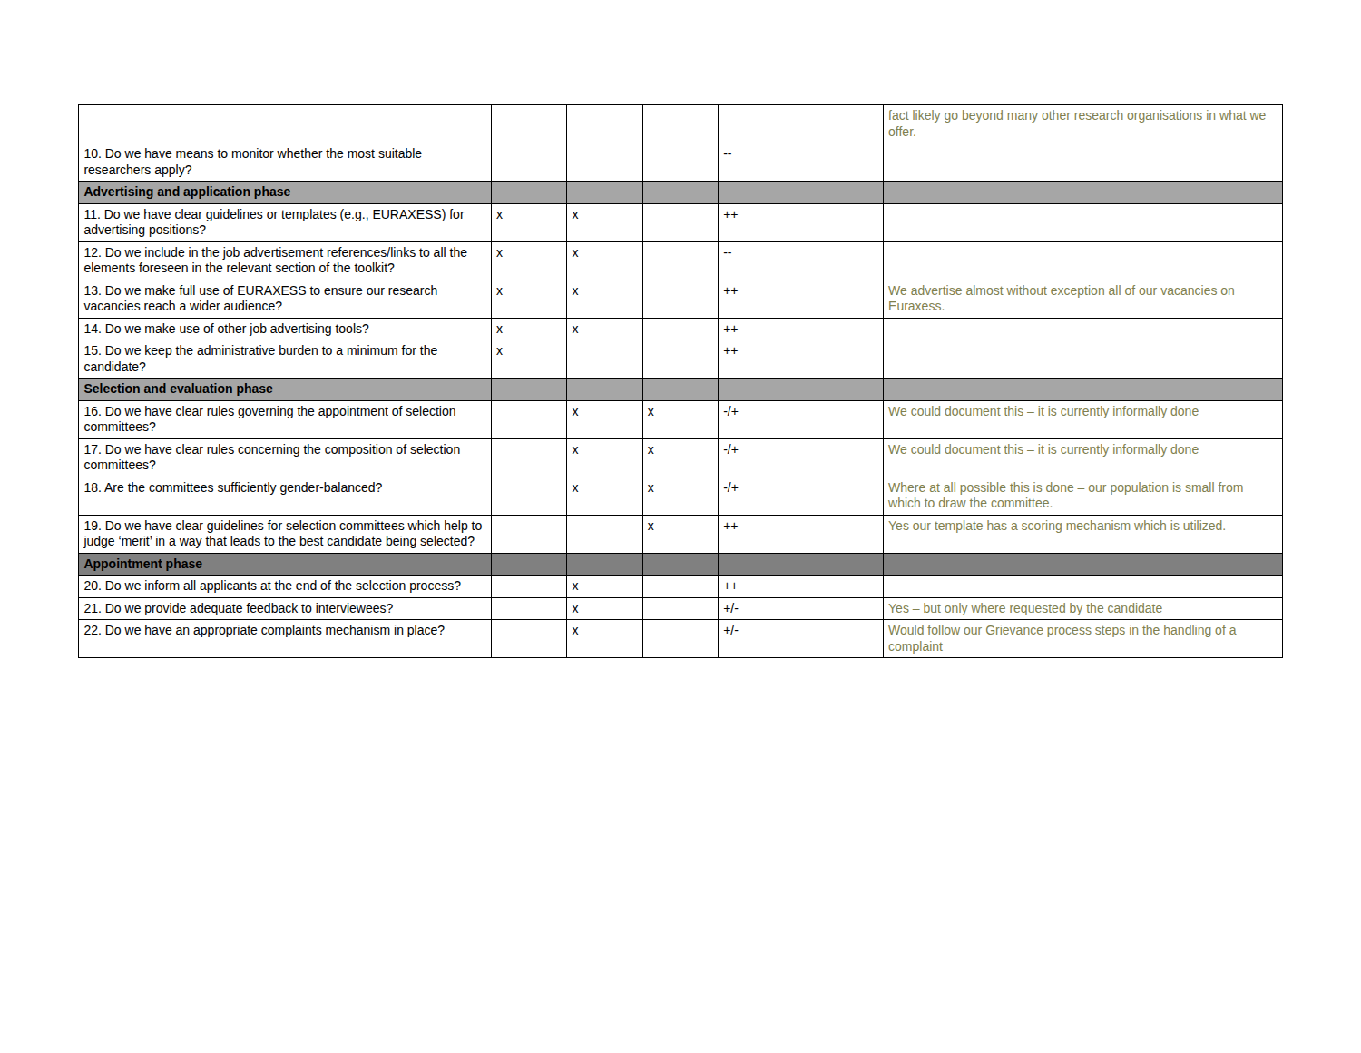| | | | | | fact likely go beyond many other research organisations in what we offer. |
| 10. Do we have means to monitor whether the most suitable researchers apply? | | | | -- | |
| Advertising and application phase | | | | | |
| 11. Do we have clear guidelines or templates (e.g., EURAXESS) for advertising positions? | x | x | | ++ | |
| 12. Do we include in the job advertisement references/links to all the elements foreseen in the relevant section of the toolkit? | x | x | | -- | |
| 13. Do we make full use of EURAXESS to ensure our research vacancies reach a wider audience? | x | x | | ++ | We advertise almost without exception all of our vacancies on Euraxess. |
| 14. Do we make use of other job advertising tools? | x | x | | ++ | |
| 15. Do we keep the administrative burden to a minimum for the candidate? | x | | | ++ | |
| Selection and evaluation phase | | | | | |
| 16. Do we have clear rules governing the appointment of selection committees? | | x | x | -/+ | We could document this – it is currently informally done |
| 17. Do we have clear rules concerning the composition of selection committees? | | x | x | -/+ | We could document this – it is currently informally done |
| 18. Are the committees sufficiently gender-balanced? | | x | x | -/+ | Where at all possible this is done – our population is small from which to draw the committee. |
| 19. Do we have clear guidelines for selection committees which help to judge ‘merit’ in a way that leads to the best candidate being selected? | | | x | ++ | Yes our template has a scoring mechanism which is utilized. |
| Appointment phase | | | | | |
| 20. Do we inform all applicants at the end of the selection process? | | x | | ++ | |
| 21. Do we provide adequate feedback to interviewees? | | x | | +/- | Yes – but only where requested by the candidate |
| 22. Do we have an appropriate complaints mechanism in place? | | x | | +/- | Would follow our Grievance process steps in the handling of a complaint |